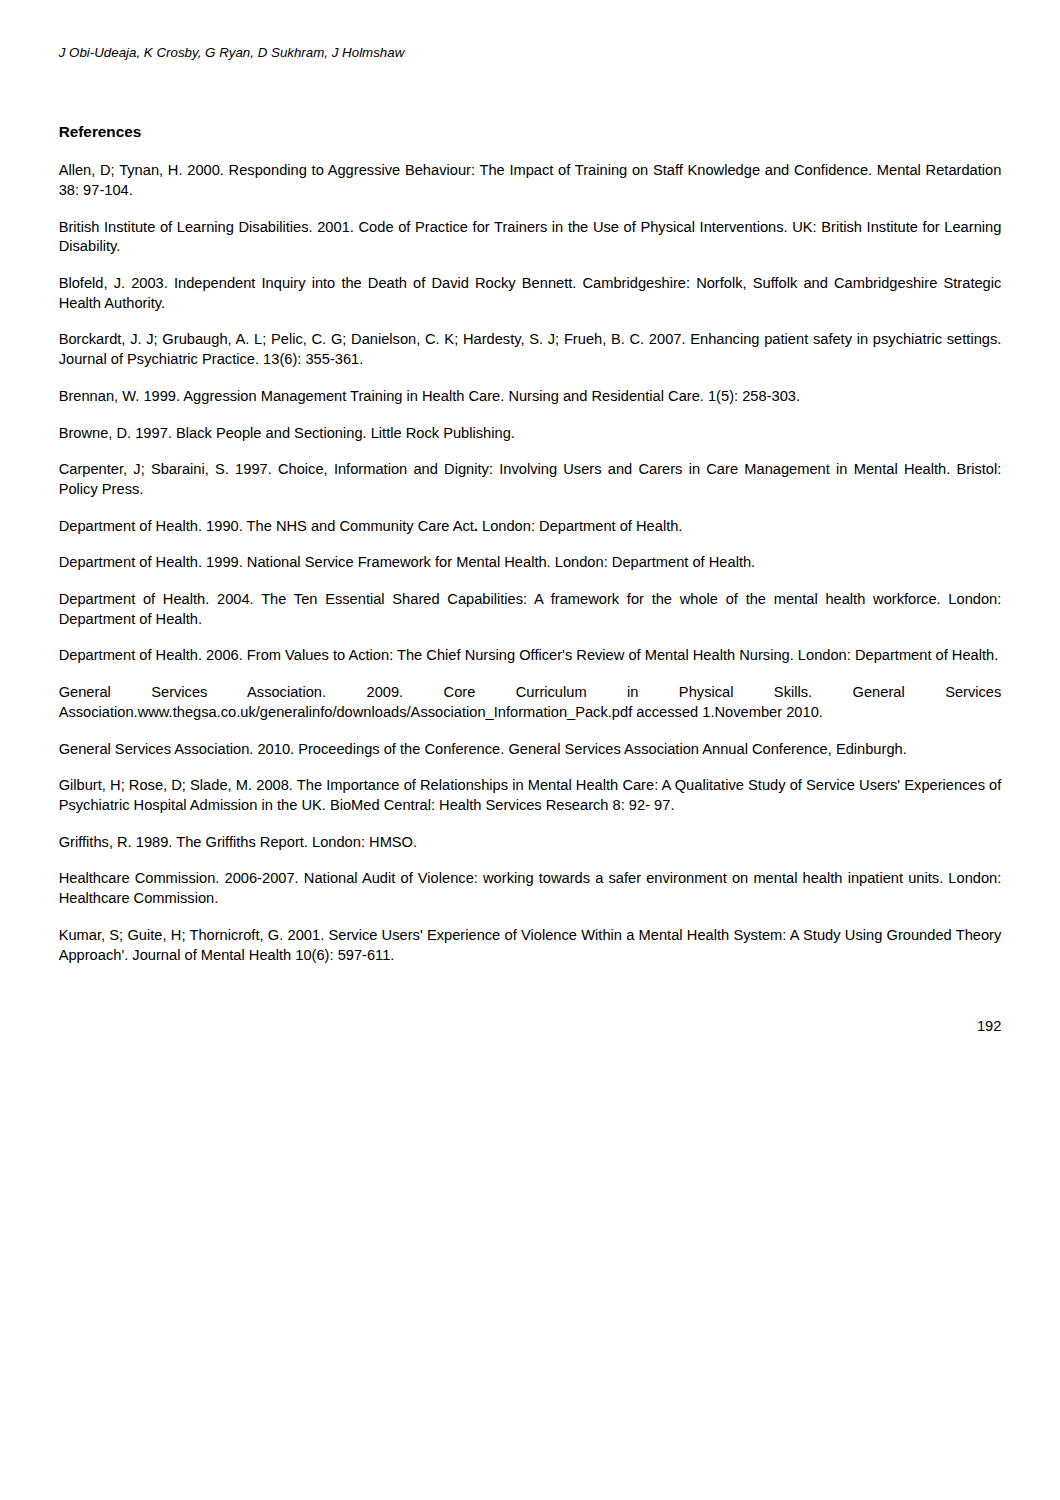J Obi-Udeaja, K Crosby, G Ryan, D Sukhram, J Holmshaw
References
Allen, D; Tynan, H. 2000. Responding to Aggressive Behaviour: The Impact of Training on Staff Knowledge and Confidence. Mental Retardation 38: 97-104.
British Institute of Learning Disabilities. 2001. Code of Practice for Trainers in the Use of Physical Interventions. UK: British Institute for Learning Disability.
Blofeld, J. 2003. Independent Inquiry into the Death of David Rocky Bennett. Cambridgeshire: Norfolk, Suffolk and Cambridgeshire Strategic Health Authority.
Borckardt, J. J; Grubaugh, A. L; Pelic, C. G; Danielson, C. K; Hardesty, S. J; Frueh, B. C. 2007. Enhancing patient safety in psychiatric settings. Journal of Psychiatric Practice. 13(6): 355-361.
Brennan, W. 1999. Aggression Management Training in Health Care. Nursing and Residential Care. 1(5): 258-303.
Browne, D. 1997. Black People and Sectioning. Little Rock Publishing.
Carpenter, J; Sbaraini, S. 1997. Choice, Information and Dignity: Involving Users and Carers in Care Management in Mental Health. Bristol: Policy Press.
Department of Health. 1990. The NHS and Community Care Act. London: Department of Health.
Department of Health. 1999. National Service Framework for Mental Health. London: Department of Health.
Department of Health. 2004. The Ten Essential Shared Capabilities: A framework for the whole of the mental health workforce. London: Department of Health.
Department of Health. 2006. From Values to Action: The Chief Nursing Officer's Review of Mental Health Nursing. London: Department of Health.
General Services Association. 2009. Core Curriculum in Physical Skills. General Services Association.www.thegsa.co.uk/generalinfo/downloads/Association_Information_Pack.pdf accessed 1.November 2010.
General Services Association. 2010. Proceedings of the Conference. General Services Association Annual Conference, Edinburgh.
Gilburt, H; Rose, D; Slade, M. 2008. The Importance of Relationships in Mental Health Care: A Qualitative Study of Service Users' Experiences of Psychiatric Hospital Admission in the UK. BioMed Central: Health Services Research 8: 92- 97.
Griffiths, R. 1989. The Griffiths Report. London: HMSO.
Healthcare Commission. 2006-2007. National Audit of Violence: working towards a safer environment on mental health inpatient units. London: Healthcare Commission.
Kumar, S; Guite, H; Thornicroft, G. 2001. Service Users' Experience of Violence Within a Mental Health System: A Study Using Grounded Theory Approach'. Journal of Mental Health 10(6): 597-611.
192